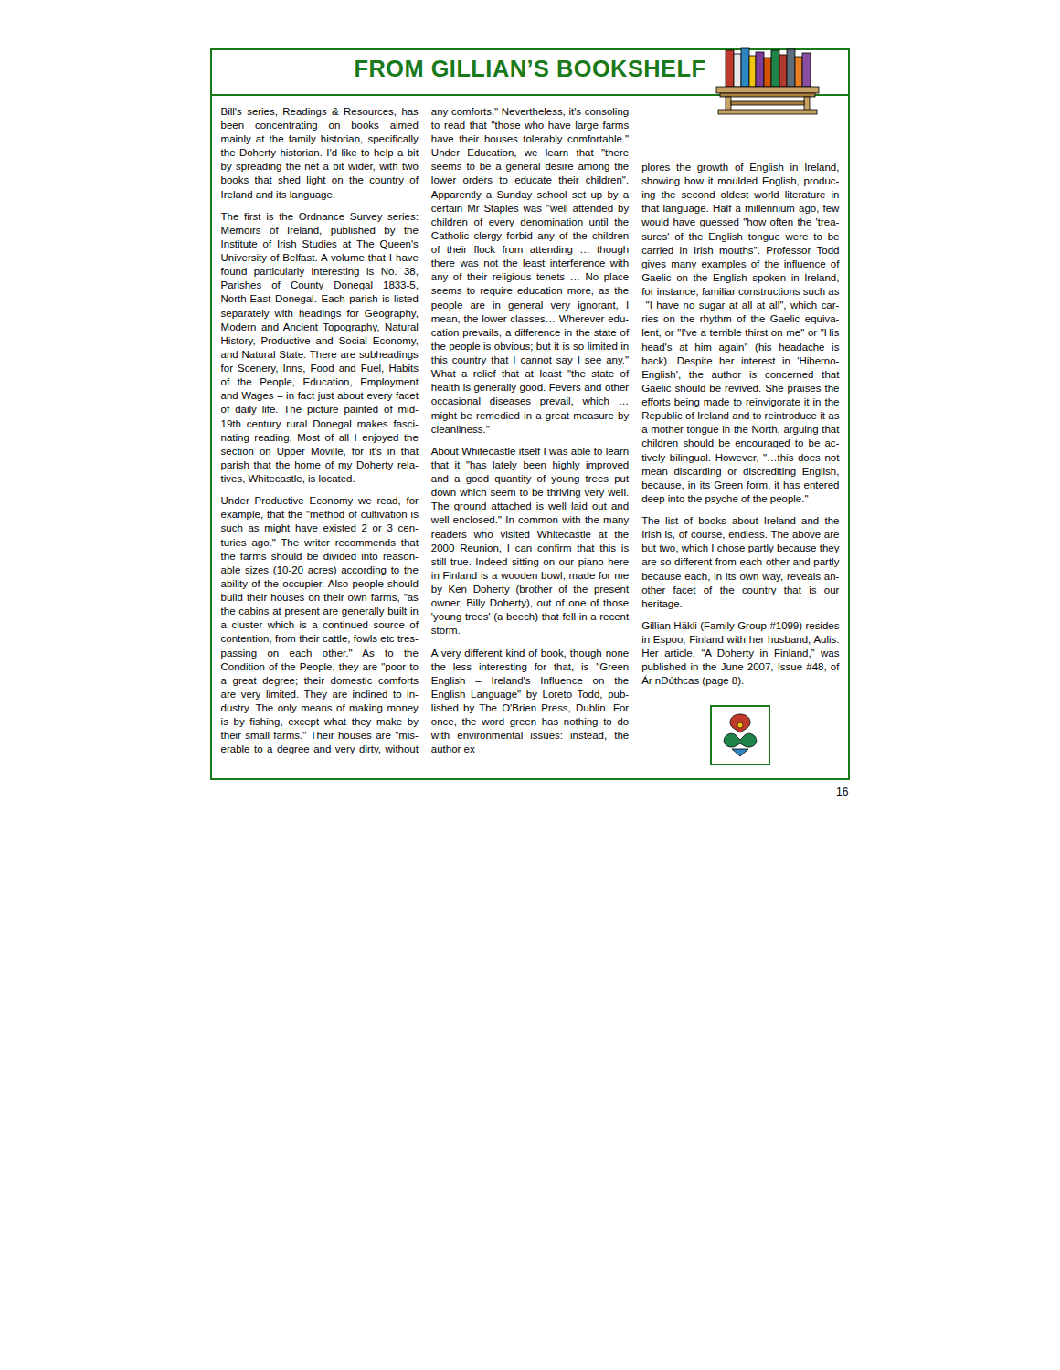FROM GILLIAN’S BOOKSHELF
Bill's series, Readings & Resources, has been concentrating on books aimed mainly at the family historian, specifically the Doherty historian. I'd like to help a bit by spreading the net a bit wider, with two books that shed light on the country of Ireland and its language.
The first is the Ordnance Survey series: Memoirs of Ireland, published by the Institute of Irish Studies at The Queen's University of Belfast. A volume that I have found particularly interesting is No. 38, Parishes of County Donegal 1833-5, North-East Donegal. Each parish is listed separately with headings for Geography, Modern and Ancient Topography, Natural History, Productive and Social Economy, and Natural State. There are subheadings for Scenery, Inns, Food and Fuel, Habits of the People, Education, Employment and Wages – in fact just about every facet of daily life. The picture painted of mid-19th century rural Donegal makes fascinating reading. Most of all I enjoyed the section on Upper Moville, for it's in that parish that the home of my Doherty relatives, Whitecastle, is located.
Under Productive Economy we read, for example, that the "method of cultivation is such as might have existed 2 or 3 centuries ago." The writer recommends that the farms should be divided into reasonable sizes (10-20 acres) according to the ability of the occupier. Also people should build their houses on their own farms, "as the cabins at present are generally built in a cluster which is a continued source of contention, from their cattle, fowls etc trespassing on each other." As to the Condition of the People, they are "poor to a great degree; their domestic comforts are very limited. They are inclined to industry. The only means of making money is by fishing, except what they make by their small farms." Their houses are "miserable to a degree and very dirty, without any comforts." Nevertheless, it's consoling to read that "those who have large farms have their houses tolerably comfortable." Under Education, we learn that "there seems to be a general desire among the lower orders to educate their children". Apparently a Sunday school set up by a certain Mr Staples was "well attended by children of every denomination until the Catholic clergy forbid any of the children of their flock from attending … though there was not the least interference with any of their religious tenets … No place seems to require education more, as the people are in general very ignorant, I mean, the lower classes… Wherever education prevails, a difference in the state of the people is obvious; but it is so limited in this country that I cannot say I see any." What a relief that at least "the state of health is generally good. Fevers and other occasional diseases prevail, which … might be remedied in a great measure by cleanliness."
About Whitecastle itself I was able to learn that it "has lately been highly improved and a good quantity of young trees put down which seem to be thriving very well. The ground attached is well laid out and well enclosed." In common with the many readers who visited Whitecastle at the 2000 Reunion, I can confirm that this is still true. Indeed sitting on our piano here in Finland is a wooden bowl, made for me by Ken Doherty (brother of the present owner, Billy Doherty), out of one of those 'young trees' (a beech) that fell in a recent storm.
A very different kind of book, though none the less interesting for that, is "Green English – Ireland's Influence on the English Language" by Loreto Todd, published by The O'Brien Press, Dublin. For once, the word green has nothing to do with environmental issues: instead, the author ex
plores the growth of English in Ireland, showing how it moulded English, producing the second oldest world literature in that language. Half a millennium ago, few would have guessed "how often the 'treasures' of the English tongue were to be carried in Irish mouths". Professor Todd gives many examples of the influence of Gaelic on the English spoken in Ireland, for instance, familiar constructions such as "I have no sugar at all at all", which carries on the rhythm of the Gaelic equivalent, or "I've a terrible thirst on me" or "His head's at him again" (his headache is back). Despite her interest in 'Hiberno-English', the author is concerned that Gaelic should be revived. She praises the efforts being made to reinvigorate it in the Republic of Ireland and to reintroduce it as a mother tongue in the North, arguing that children should be encouraged to be actively bilingual. However, "…this does not mean discarding or discrediting English, because, in its Green form, it has entered deep into the psyche of the people."
The list of books about Ireland and the Irish is, of course, endless. The above are but two, which I chose partly because they are so different from each other and partly because each, in its own way, reveals another facet of the country that is our heritage.
Gillian Häkli (Family Group #1099) resides in Espoo, Finland with her husband, Aulis. Her article, “A Doherty in Finland,” was published in the June 2007, Issue #48, of Ár nDúthcas (page 8).
16